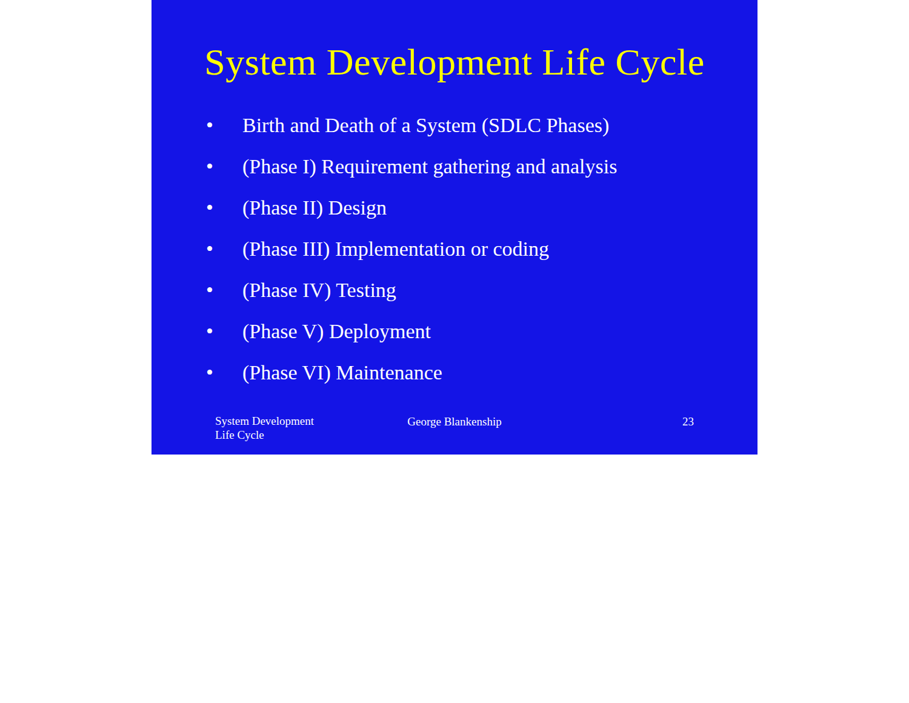System Development Life Cycle
Birth and Death of a System (SDLC Phases)
(Phase I) Requirement gathering and analysis
(Phase II) Design
(Phase III) Implementation or coding
(Phase IV) Testing
(Phase V) Deployment
(Phase VI) Maintenance
System Development
Life Cycle
George Blankenship
23